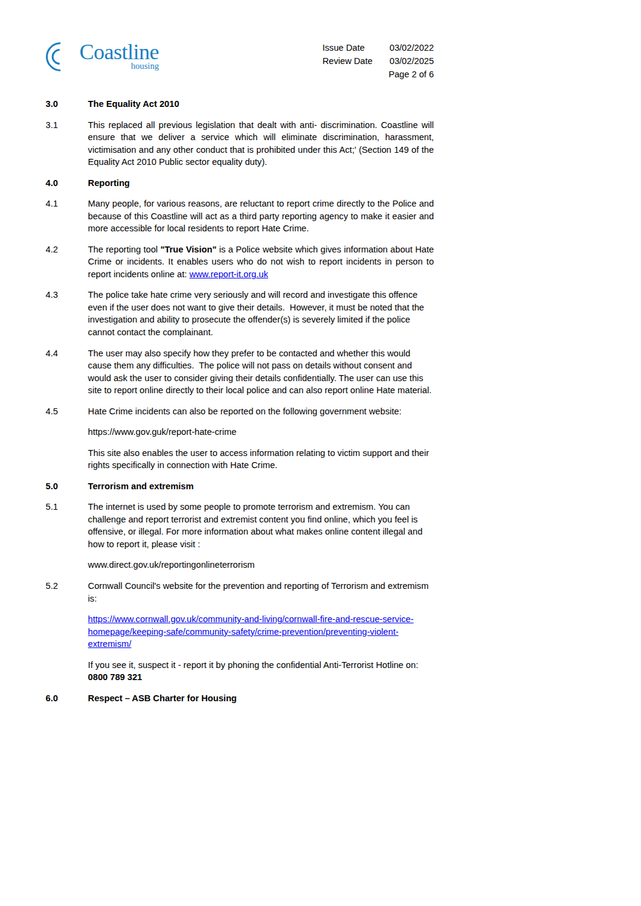Coastline
housing
| Issue Date | 03/02/2022 |
| Review Date | 03/02/2025 |
| Page 2 of 6 |
3.0 The Equality Act 2010
3.1
This replaced all previous legislation that dealt with anti- discrimination. Coastline will ensure that we deliver a service which will eliminate discrimination, harassment, victimisation and any other conduct that is prohibited under this Act;' (Section 149 of the Equality Act 2010 Public sector equality duty).
4.0 Reporting
4.1
Many people, for various reasons, are reluctant to report crime directly to the Police and because of this Coastline will act as a third party reporting agency to make it easier and more accessible for local residents to report Hate Crime.
4.2
The reporting tool "True Vision" is a Police website which gives information about Hate Crime or incidents. It enables users who do not wish to report incidents in person to report incidents online at: www.report-it.org.uk
4.3
The police take hate crime very seriously and will record and investigate this offence even if the user does not want to give their details. However, it must be noted that the investigation and ability to prosecute the offender(s) is severely limited if the police cannot contact the complainant.
4.4
The user may also specify how they prefer to be contacted and whether this would cause them any difficulties. The police will not pass on details without consent and would ask the user to consider giving their details confidentially. The user can use this site to report online directly to their local police and can also report online Hate material.
4.5
Hate Crime incidents can also be reported on the following government website:
https://www.gov.guk/report-hate-crime
This site also enables the user to access information relating to victim support and their rights specifically in connection with Hate Crime.
5.0 Terrorism and extremism
5.1
The internet is used by some people to promote terrorism and extremism. You can challenge and report terrorist and extremist content you find online, which you feel is offensive, or illegal. For more information about what makes online content illegal and how to report it, please visit :
www.direct.gov.uk/reportingonlineterrorism
5.2
Cornwall Council's website for the prevention and reporting of Terrorism and extremism is:
https://www.cornwall.gov.uk/community-and-living/cornwall-fire-and-rescue-service-homepage/keeping-safe/community-safety/crime-prevention/preventing-violent-extremism/
If you see it, suspect it - report it by phoning the confidential Anti-Terrorist Hotline on: 0800 789 321
6.0 Respect – ASB Charter for Housing